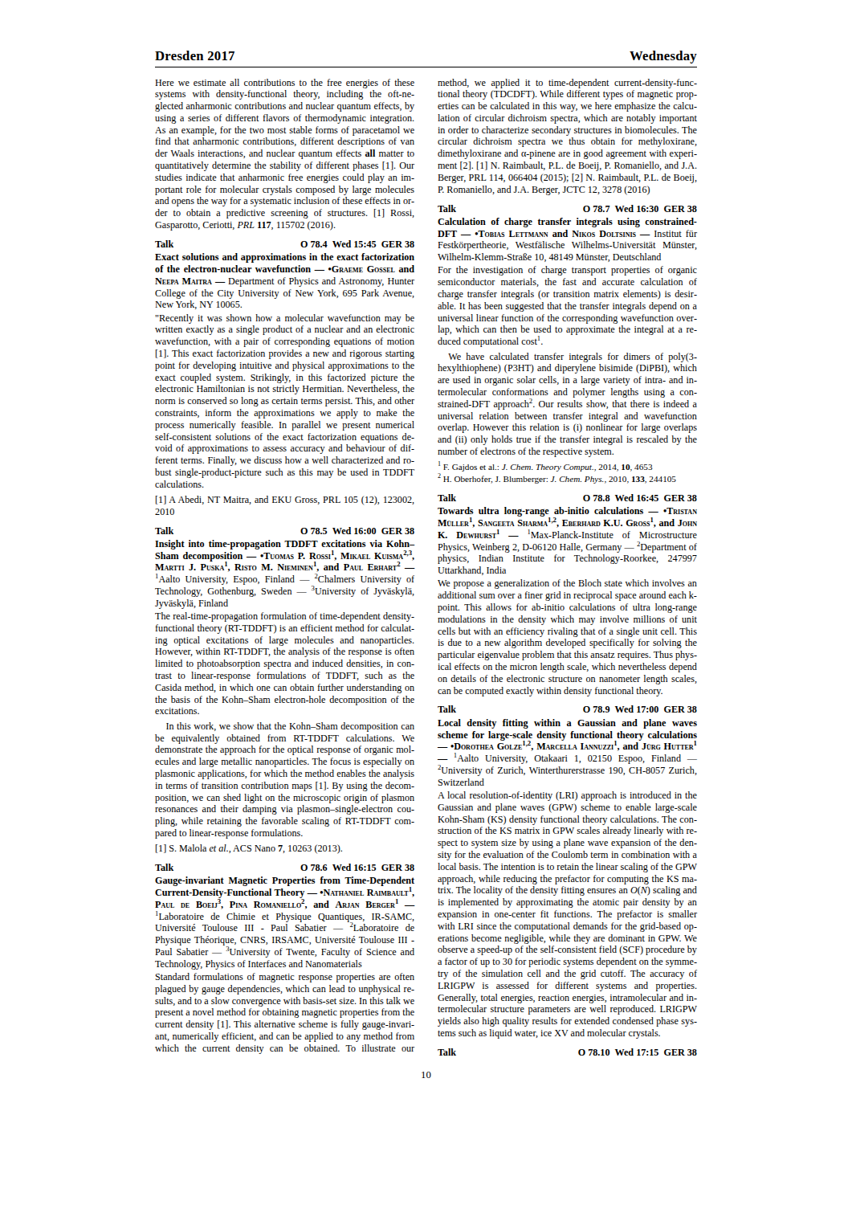Dresden 2017 Wednesday
Here we estimate all contributions to the free energies of these systems with density-functional theory, including the oft-neglected anharmonic contributions and nuclear quantum effects, by using a series of different flavors of thermodynamic integration. As an example, for the two most stable forms of paracetamol we find that anharmonic contributions, different descriptions of van der Waals interactions, and nuclear quantum effects all matter to quantitatively determine the stability of different phases [1]. Our studies indicate that anharmonic free energies could play an important role for molecular crystals composed by large molecules and opens the way for a systematic inclusion of these effects in order to obtain a predictive screening of structures. [1] Rossi, Gasparotto, Ceriotti, PRL 117, 115702 (2016).
Talk O 78.4 Wed 15:45 GER 38
Exact solutions and approximations in the exact factorization of the electron-nuclear wavefunction — •Graeme Gossel and Neepa Maitra — Department of Physics and Astronomy, Hunter College of the City University of New York, 695 Park Avenue, New York, NY 10065.
"Recently it was shown how a molecular wavefunction may be written exactly as a single product of a nuclear and an electronic wavefunction, with a pair of corresponding equations of motion [1]. This exact factorization provides a new and rigorous starting point for developing intuitive and physical approximations to the exact coupled system. Strikingly, in this factorized picture the electronic Hamiltonian is not strictly Hermitian. Nevertheless, the norm is conserved so long as certain terms persist. This, and other constraints, inform the approximations we apply to make the process numerically feasible. In parallel we present numerical self-consistent solutions of the exact factorization equations devoid of approximations to assess accuracy and behaviour of different terms. Finally, we discuss how a well characterized and robust single-product-picture such as this may be used in TDDFT calculations.
[1] A Abedi, NT Maitra, and EKU Gross, PRL 105 (12), 123002, 2010
Talk O 78.5 Wed 16:00 GER 38
Insight into time-propagation TDDFT excitations via Kohn–Sham decomposition — •Tuomas P. Rossi1, Mikael Kuisma2,3, Martti J. Puska1, Risto M. Nieminen1, and Paul Erhart2 — 1Aalto University, Espoo, Finland — 2Chalmers University of Technology, Gothenburg, Sweden — 3University of Jyväskylä, Jyväskylä, Finland
The real-time-propagation formulation of time-dependent density-functional theory (RT-TDDFT) is an efficient method for calculating optical excitations of large molecules and nanoparticles. However, within RT-TDDFT, the analysis of the response is often limited to photoabsorption spectra and induced densities, in contrast to linear-response formulations of TDDFT, such as the Casida method, in which one can obtain further understanding on the basis of the Kohn–Sham electron-hole decomposition of the excitations.
In this work, we show that the Kohn–Sham decomposition can be equivalently obtained from RT-TDDFT calculations. We demonstrate the approach for the optical response of organic molecules and large metallic nanoparticles. The focus is especially on plasmonic applications, for which the method enables the analysis in terms of transition contribution maps [1]. By using the decomposition, we can shed light on the microscopic origin of plasmon resonances and their damping via plasmon–single-electron coupling, while retaining the favorable scaling of RT-TDDFT compared to linear-response formulations.
[1] S. Malola et al., ACS Nano 7, 10263 (2013).
Talk O 78.6 Wed 16:15 GER 38
Gauge-invariant Magnetic Properties from Time-Dependent Current-Density-Functional Theory — •Nathaniel Raimbault1, Paul de Boeij3, Pina Romaniello2, and Arjan Berger1 — 1Laboratoire de Chimie et Physique Quantiques, IR-SAMC, Université Toulouse III - Paul Sabatier — 2Laboratoire de Physique Théorique, CNRS, IRSAMC, Université Toulouse III - Paul Sabatier — 3University of Twente, Faculty of Science and Technology, Physics of Interfaces and Nanomaterials
Standard formulations of magnetic response properties are often plagued by gauge dependencies, which can lead to unphysical results, and to a slow convergence with basis-set size. In this talk we present a novel method for obtaining magnetic properties from the current density [1]. This alternative scheme is fully gauge-invariant, numerically efficient, and can be applied to any method from which the current density can be obtained. To illustrate our method, we applied it to time-dependent current-density-functional theory (TDCDFT). While different types of magnetic properties can be calculated in this way, we here emphasize the calculation of circular dichroism spectra, which are notably important in order to characterize secondary structures in biomolecules. The circular dichroism spectra we thus obtain for methyloxirane, dimethyloxirane and α-pinene are in good agreement with experiment [2]. [1] N. Raimbault, P.L. de Boeij, P. Romaniello, and J.A. Berger, PRL 114, 066404 (2015); [2] N. Raimbault, P.L. de Boeij, P. Romaniello, and J.A. Berger, JCTC 12, 3278 (2016)
Talk O 78.7 Wed 16:30 GER 38
Calculation of charge transfer integrals using constrained-DFT — •Tobias Lettmann and Nikos Doltsinis — Institut für Festkörpertheorie, Westfälische Wilhelms-Universität Münster, Wilhelm-Klemm-Straße 10, 48149 Münster, Deutschland
For the investigation of charge transport properties of organic semiconductor materials, the fast and accurate calculation of charge transfer integrals (or transition matrix elements) is desirable. It has been suggested that the transfer integrals depend on a universal linear function of the corresponding wavefunction overlap, which can then be used to approximate the integral at a reduced computational cost1.
We have calculated transfer integrals for dimers of poly(3-hexylthiophene) (P3HT) and diperylene bisimide (DiPBI), which are used in organic solar cells, in a large variety of intra- and intermolecular conformations and polymer lengths using a constrained-DFT approach2. Our results show, that there is indeed a universal relation between transfer integral and wavefunction overlap. However this relation is (i) nonlinear for large overlaps and (ii) only holds true if the transfer integral is rescaled by the number of electrons of the respective system.
1 F. Gajdos et al.: J. Chem. Theory Comput., 2014, 10, 4653
2 H. Oberhofer, J. Blumberger: J. Chem. Phys., 2010, 133, 244105
Talk O 78.8 Wed 16:45 GER 38
Towards ultra long-range ab-initio calculations — •Tristan Müller1, Sangeeta Sharma1,2, Eberhard K.U. Gross1, and John K. Dewhurst1 — 1Max-Planck-Institute of Microstructure Physics, Weinberg 2, D-06120 Halle, Germany — 2Department of physics, Indian Institute for Technology-Roorkee, 247997 Uttarkhand, India
We propose a generalization of the Bloch state which involves an additional sum over a finer grid in reciprocal space around each k-point. This allows for ab-initio calculations of ultra long-range modulations in the density which may involve millions of unit cells but with an efficiency rivaling that of a single unit cell. This is due to a new algorithm developed specifically for solving the particular eigenvalue problem that this ansatz requires. Thus physical effects on the micron length scale, which nevertheless depend on details of the electronic structure on nanometer length scales, can be computed exactly within density functional theory.
Talk O 78.9 Wed 17:00 GER 38
Local density fitting within a Gaussian and plane waves scheme for large-scale density functional theory calculations — •Dorothea Golze1,2, Marcella Iannuzzi1, and Jürg Hutter1 — 1Aalto University, Otakaari 1, 02150 Espoo, Finland — 2University of Zurich, Winterthurerstrasse 190, CH-8057 Zurich, Switzerland
A local resolution-of-identity (LRI) approach is introduced in the Gaussian and plane waves (GPW) scheme to enable large-scale Kohn-Sham (KS) density functional theory calculations. The construction of the KS matrix in GPW scales already linearly with respect to system size by using a plane wave expansion of the density for the evaluation of the Coulomb term in combination with a local basis. The intention is to retain the linear scaling of the GPW approach, while reducing the prefactor for computing the KS matrix. The locality of the density fitting ensures an O(N) scaling and is implemented by approximating the atomic pair density by an expansion in one-center fit functions. The prefactor is smaller with LRI since the computational demands for the grid-based operations become negligible, while they are dominant in GPW. We observe a speed-up of the self-consistent field (SCF) procedure by a factor of up to 30 for periodic systems dependent on the symmetry of the simulation cell and the grid cutoff. The accuracy of LRIGPW is assessed for different systems and properties. Generally, total energies, reaction energies, intramolecular and intermolecular structure parameters are well reproduced. LRIGPW yields also high quality results for extended condensed phase systems such as liquid water, ice XV and molecular crystals.
Talk O 78.10 Wed 17:15 GER 38
10